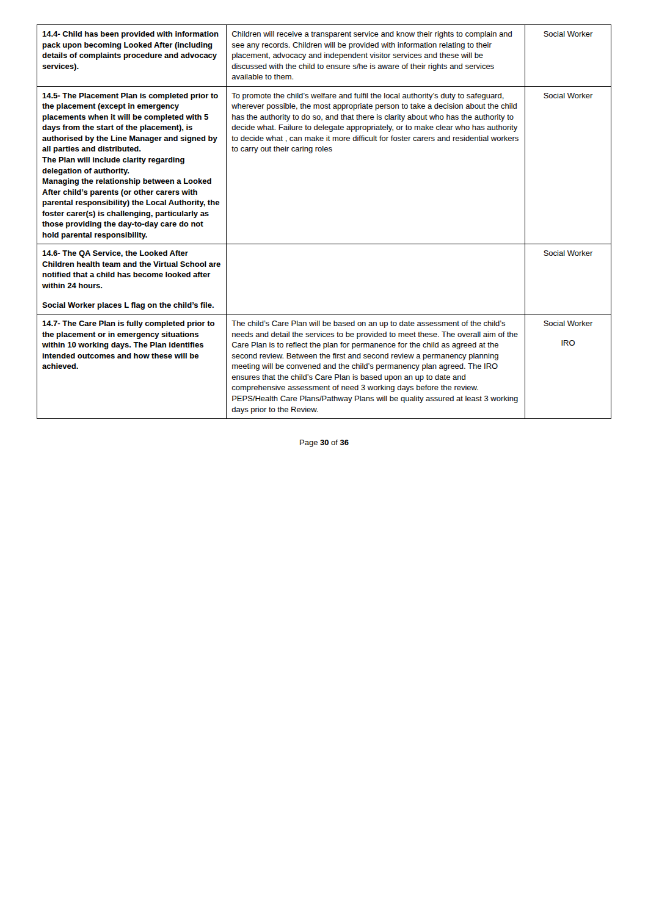| 14.4- Child has been provided with information pack upon becoming Looked After (including details of complaints procedure and advocacy services). | Children will receive a transparent service and know their rights to complain and see any records. Children will be provided with information relating to their placement, advocacy and independent visitor services and these will be discussed with the child to ensure s/he is aware of their rights and services available to them. | Social Worker |
| 14.5- The Placement Plan is completed prior to the placement (except in emergency placements when it will be completed with 5 days from the start of the placement), is authorised by the Line Manager and signed by all parties and distributed. The Plan will include clarity regarding delegation of authority. Managing the relationship between a Looked After child’s parents (or other carers with parental responsibility) the Local Authority, the foster carer(s) is challenging, particularly as those providing the day-to-day care do not hold parental responsibility. | To promote the child’s welfare and fulfil the local authority’s duty to safeguard, wherever possible, the most appropriate person to take a decision about the child has the authority to do so, and that there is clarity about who has the authority to decide what. Failure to delegate appropriately, or to make clear who has authority to decide what , can make it more difficult for foster carers and residential workers to carry out their caring roles | Social Worker |
| 14.6- The QA Service, the Looked After Children health team and the Virtual School are notified that a child has become looked after within 24 hours. Social Worker places L flag on the child’s file. | | Social Worker |
| 14.7- The Care Plan is fully completed prior to the placement or in emergency situations within 10 working days. The Plan identifies intended outcomes and how these will be achieved. | The child’s Care Plan will be based on an up to date assessment of the child’s needs and detail the services to be provided to meet these. The overall aim of the Care Plan is to reflect the plan for permanence for the child as agreed at the second review. Between the first and second review a permanency planning meeting will be convened and the child’s permanency plan agreed. The IRO ensures that the child’s Care Plan is based upon an up to date and comprehensive assessment of need 3 working days before the review. PEPS/Health Care Plans/Pathway Plans will be quality assured at least 3 working days prior to the Review. | Social Worker IRO |
Page 30 of 36